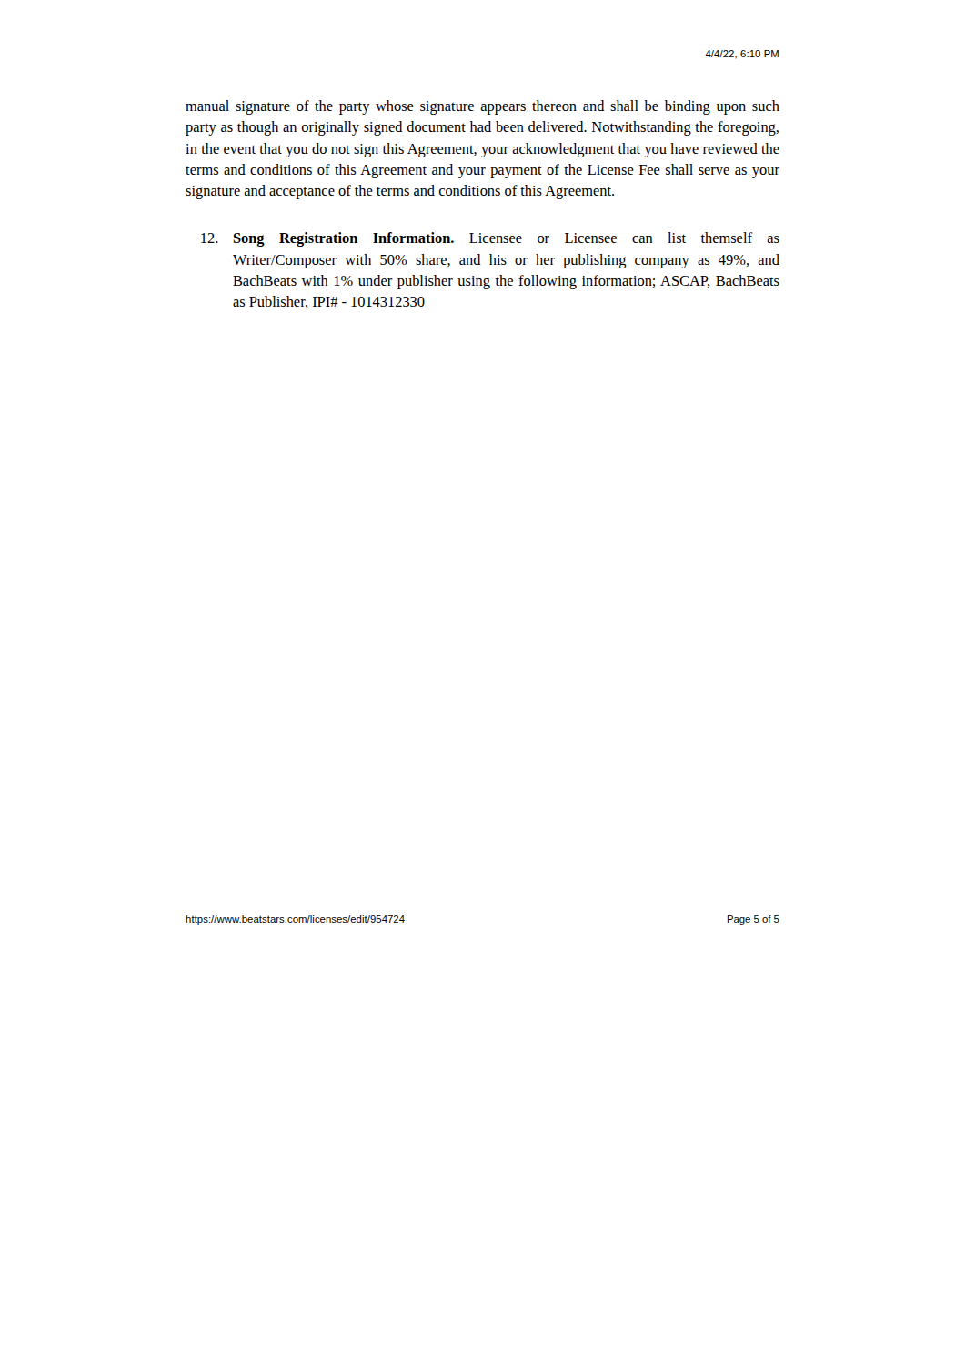4/4/22, 6:10 PM
manual signature of the party whose signature appears thereon and shall be binding upon such party as though an originally signed document had been delivered. Notwithstanding the foregoing, in the event that you do not sign this Agreement, your acknowledgment that you have reviewed the terms and conditions of this Agreement and your payment of the License Fee shall serve as your signature and acceptance of the terms and conditions of this Agreement.
Song Registration Information. Licensee or Licensee can list themself as Writer/Composer with 50% share, and his or her publishing company as 49%, and BachBeats with 1% under publisher using the following information; ASCAP, BachBeats as Publisher, IPI# - 1014312330
https://www.beatstars.com/licenses/edit/954724 Page 5 of 5